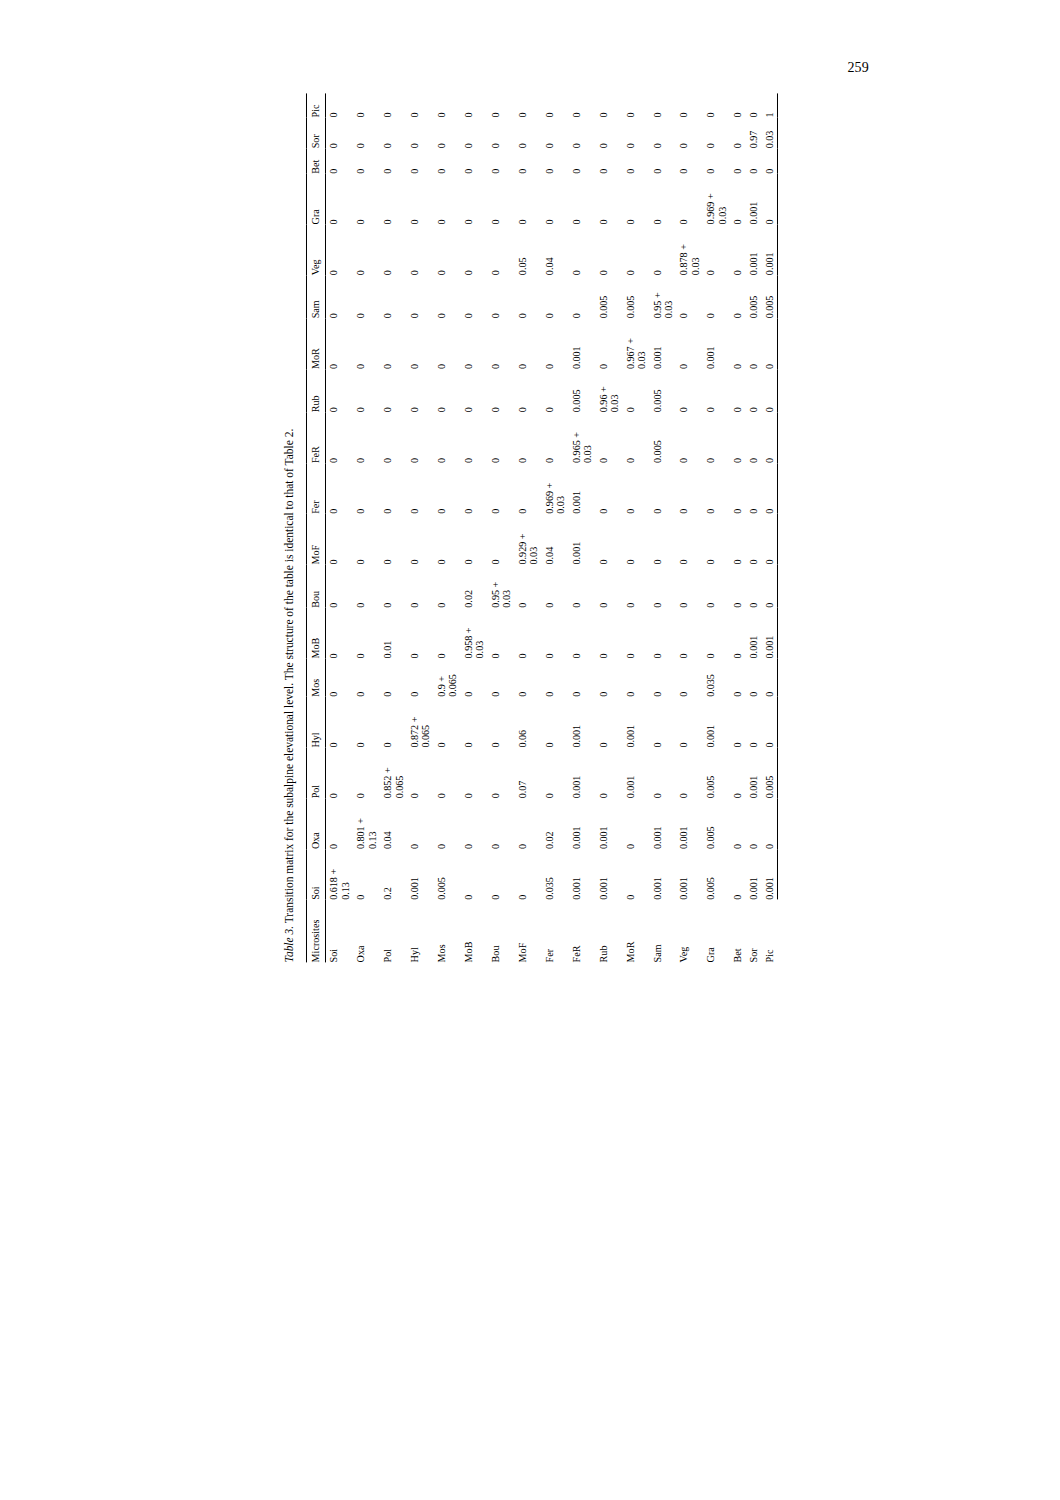259
Table 3. Transition matrix for the subalpine elevational level. The structure of the table is identical to that of Table 2.
| Microsites | Soi | Oxa | Pol | Hyl | Mos | MoB | Bou | MoF | Fer | FeR | Rub | MoR | Sam | Veg | Gra | Bet | Sor | Pic |
| --- | --- | --- | --- | --- | --- | --- | --- | --- | --- | --- | --- | --- | --- | --- | --- | --- | --- | --- |
| Soi | 0.618 + 0.13 | 0 | 0 | 0 | 0 | 0 | 0 | 0 | 0 | 0 | 0 | 0 | 0 | 0 | 0 | 0 | 0 | 0 |
| Oxa | 0 | 0.801 + 0.13 | 0 | 0 | 0 | 0 | 0 | 0 | 0 | 0 | 0 | 0 | 0 | 0 | 0 | 0 | 0 | 0 |
| Pol | 0.2 | 0.04 | 0.852 + 0.065 | 0 | 0 | 0.01 | 0 | 0 | 0 | 0 | 0 | 0 | 0 | 0 | 0 | 0 | 0 | 0 |
| Hyl | 0.001 | 0 | 0 | 0.872 + 0.065 | 0 | 0 | 0 | 0 | 0 | 0 | 0 | 0 | 0 | 0 | 0 | 0 | 0 | 0 |
| Mos | 0.005 | 0 | 0 | 0 | 0.9 + 0.065 | 0 | 0 | 0 | 0 | 0 | 0 | 0 | 0 | 0 | 0 | 0 | 0 | 0 |
| MoB | 0 | 0 | 0 | 0 | 0 | 0.958 + 0.03 | 0.02 | 0 | 0 | 0 | 0 | 0 | 0 | 0 | 0 | 0 | 0 | 0 |
| Bou | 0 | 0 | 0 | 0 | 0 | 0 | 0.95 + 0.03 | 0 | 0 | 0 | 0 | 0 | 0 | 0 | 0 | 0 | 0 | 0 |
| MoF | 0 | 0 | 0.07 | 0.06 | 0 | 0 | 0 | 0.929 + 0.03 | 0 | 0 | 0 | 0 | 0 | 0.05 | 0 | 0 | 0 | 0 |
| Fer | 0.035 | 0.02 | 0 | 0 | 0 | 0 | 0 | 0.04 | 0.969 + 0.03 | 0 | 0 | 0 | 0 | 0.04 | 0 | 0 | 0 | 0 |
| FeR | 0.001 | 0.001 | 0.001 | 0.001 | 0 | 0 | 0 | 0.001 | 0.001 | 0.965 + 0.03 | 0.005 | 0.001 | 0 | 0 | 0 | 0 | 0 | 0 |
| Rub | 0.001 | 0.001 | 0 | 0 | 0 | 0 | 0 | 0 | 0 | 0 | 0.96 + 0.03 | 0 | 0.005 | 0 | 0 | 0 | 0 | 0 |
| MoR | 0 | 0 | 0.001 | 0.001 | 0 | 0 | 0 | 0 | 0 | 0 | 0 | 0.967 + 0.03 | 0.005 | 0 | 0 | 0 | 0 | 0 |
| Sam | 0.001 | 0.001 | 0 | 0 | 0 | 0 | 0 | 0 | 0 | 0.005 | 0.005 | 0.001 | 0.95 + 0.03 | 0 | 0 | 0 | 0 | 0 |
| Veg | 0.001 | 0.001 | 0 | 0 | 0 | 0 | 0 | 0 | 0 | 0 | 0 | 0 | 0 | 0.878 + 0.03 | 0 | 0 | 0 | 0 |
| Gra | 0.005 | 0.005 | 0.005 | 0.001 | 0.035 | 0 | 0 | 0 | 0 | 0 | 0 | 0.001 | 0 | 0 | 0.969 + 0.03 | 0 | 0 | 0 |
| Bet | 0 | 0 | 0 | 0 | 0 | 0 | 0 | 0 | 0 | 0 | 0 | 0 | 0 | 0 | 0 | 0 | 0 | 0 |
| Sor | 0.001 | 0 | 0.001 | 0 | 0 | 0.001 | 0 | 0 | 0 | 0 | 0 | 0 | 0.005 | 0.001 | 0.001 | 0 | 0.97 | 0 |
| Pic | 0.001 | 0 | 0.005 | 0 | 0 | 0.001 | 0 | 0 | 0 | 0 | 0 | 0 | 0.005 | 0.001 | 0 | 0 | 0.03 | 1 |